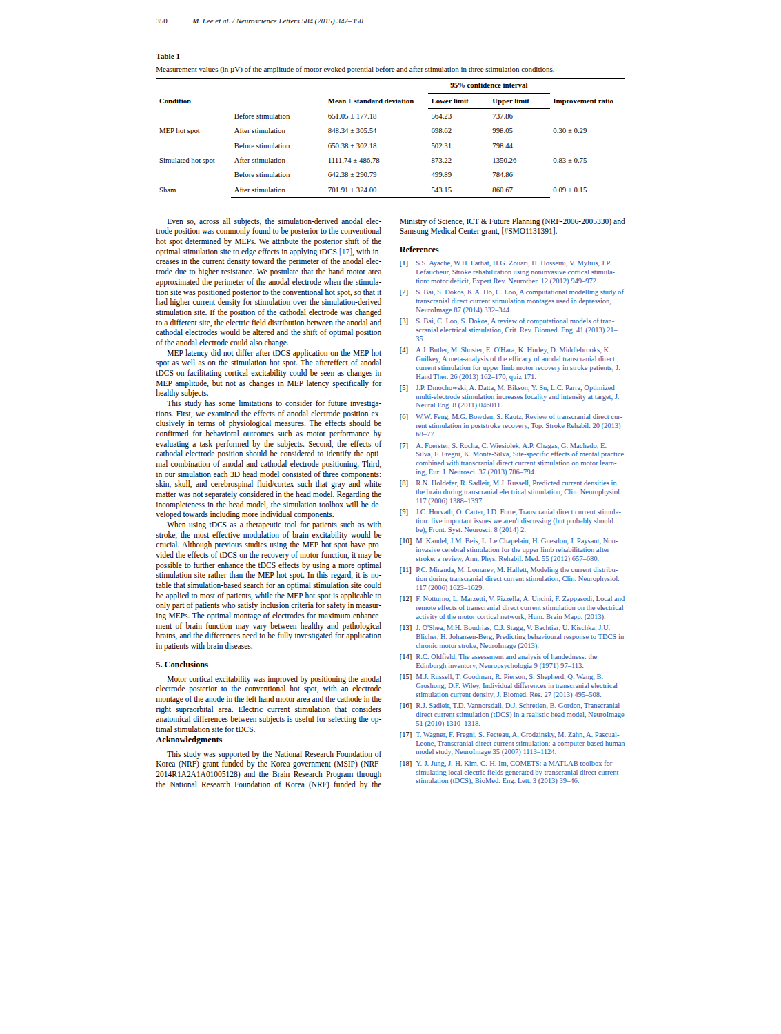350
M. Lee et al. / Neuroscience Letters 584 (2015) 347–350
Table 1
Measurement values (in µV) of the amplitude of motor evoked potential before and after stimulation in three stimulation conditions.
| Condition | | Mean ± standard deviation | 95% confidence interval | Improvement ratio |
| --- | --- | --- | --- | --- |
| Lower limit | Upper limit |
| MEP hot spot | Before stimulation | 651.05 ± 177.18 | 564.23 | 737.86 | 0.30 ± 0.29 |
| After stimulation | 848.34 ± 305.54 | 698.62 | 998.05 |
| Simulated hot spot | Before stimulation | 650.38 ± 302.18 | 502.31 | 798.44 | 0.83 ± 0.75 |
| After stimulation | 1111.74 ± 486.78 | 873.22 | 1350.26 |
| Sham | Before stimulation | 642.38 ± 290.79 | 499.89 | 784.86 | 0.09 ± 0.15 |
| After stimulation | 701.91 ± 324.00 | 543.15 | 860.67 |
Even so, across all subjects, the simulation-derived anodal electrode position was commonly found to be posterior to the conventional hot spot determined by MEPs. We attribute the posterior shift of the optimal stimulation site to edge effects in applying tDCS [17], with increases in the current density toward the perimeter of the anodal electrode due to higher resistance. We postulate that the hand motor area approximated the perimeter of the anodal electrode when the stimulation site was positioned posterior to the conventional hot spot, so that it had higher current density for stimulation over the simulation-derived stimulation site. If the position of the cathodal electrode was changed to a different site, the electric field distribution between the anodal and cathodal electrodes would be altered and the shift of optimal position of the anodal electrode could also change.
MEP latency did not differ after tDCS application on the MEP hot spot as well as on the stimulation hot spot. The aftereffect of anodal tDCS on facilitating cortical excitability could be seen as changes in MEP amplitude, but not as changes in MEP latency specifically for healthy subjects.
This study has some limitations to consider for future investigations. First, we examined the effects of anodal electrode position exclusively in terms of physiological measures. The effects should be confirmed for behavioral outcomes such as motor performance by evaluating a task performed by the subjects. Second, the effects of cathodal electrode position should be considered to identify the optimal combination of anodal and cathodal electrode positioning. Third, in our simulation each 3D head model consisted of three components: skin, skull, and cerebrospinal fluid/cortex such that gray and white matter was not separately considered in the head model. Regarding the incompleteness in the head model, the simulation toolbox will be developed towards including more individual components.
When using tDCS as a therapeutic tool for patients such as with stroke, the most effective modulation of brain excitability would be crucial. Although previous studies using the MEP hot spot have provided the effects of tDCS on the recovery of motor function, it may be possible to further enhance the tDCS effects by using a more optimal stimulation site rather than the MEP hot spot. In this regard, it is notable that simulation-based search for an optimal stimulation site could be applied to most of patients, while the MEP hot spot is applicable to only part of patients who satisfy inclusion criteria for safety in measuring MEPs. The optimal montage of electrodes for maximum enhancement of brain function may vary between healthy and pathological brains, and the differences need to be fully investigated for application in patients with brain diseases.
5. Conclusions
Motor cortical excitability was improved by positioning the anodal electrode posterior to the conventional hot spot, with an electrode montage of the anode in the left hand motor area and the cathode in the right supraorbital area. Electric current stimulation that considers anatomical differences between subjects is useful for selecting the optimal stimulation site for tDCS.
Acknowledgments
This study was supported by the National Research Foundation of Korea (NRF) grant funded by the Korea government (MSIP) (NRF-2014R1A2A1A01005128) and the Brain Research Program through the National Research Foundation of Korea (NRF) funded by the Ministry of Science, ICT & Future Planning (NRF-2006-2005330) and Samsung Medical Center grant, [#SMO1131391].
References
[1] S.S. Ayache, W.H. Farhat, H.G. Zouari, H. Hosseini, V. Mylius, J.P. Lefaucheur, Stroke rehabilitation using noninvasive cortical stimulation: motor deficit, Expert Rev. Neurother. 12 (2012) 949–972.
[2] S. Bai, S. Dokos, K.A. Ho, C. Loo, A computational modelling study of transcranial direct current stimulation montages used in depression, NeuroImage 87 (2014) 332–344.
[3] S. Bai, C. Loo, S. Dokos, A review of computational models of transcranial electrical stimulation, Crit. Rev. Biomed. Eng. 41 (2013) 21–35.
[4] A.J. Butler, M. Shuster, E. O'Hara, K. Hurley, D. Middlebrooks, K. Guilkey, A meta-analysis of the efficacy of anodal transcranial direct current stimulation for upper limb motor recovery in stroke patients, J. Hand Ther. 26 (2013) 162–170, quiz 171.
[5] J.P. Dmochowski, A. Datta, M. Bikson, Y. Su, L.C. Parra, Optimized multi-electrode stimulation increases focality and intensity at target, J. Neural Eng. 8 (2011) 046011.
[6] W.W. Feng, M.G. Bowden, S. Kautz, Review of transcranial direct current stimulation in poststroke recovery, Top. Stroke Rehabil. 20 (2013) 68–77.
[7] A. Foerster, S. Rocha, C. Wiesiolek, A.P. Chagas, G. Machado, E. Silva, F. Fregni, K. Monte-Silva, Site-specific effects of mental practice combined with transcranial direct current stimulation on motor learning, Eur. J. Neurosci. 37 (2013) 786–794.
[8] R.N. Holdefer, R. Sadleir, M.J. Russell, Predicted current densities in the brain during transcranial electrical stimulation, Clin. Neurophysiol. 117 (2006) 1388–1397.
[9] J.C. Horvath, O. Carter, J.D. Forte, Transcranial direct current stimulation: five important issues we aren't discussing (but probably should be), Front. Syst. Neurosci. 8 (2014) 2.
[10] M. Kandel, J.M. Beis, L. Le Chapelain, H. Guesdon, J. Paysant, Non-invasive cerebral stimulation for the upper limb rehabilitation after stroke: a review, Ann. Phys. Rehabil. Med. 55 (2012) 657–680.
[11] P.C. Miranda, M. Lomarev, M. Hallett, Modeling the current distribution during transcranial direct current stimulation, Clin. Neurophysiol. 117 (2006) 1623–1629.
[12] F. Notturno, L. Marzetti, V. Pizzella, A. Uncini, F. Zappasodi, Local and remote effects of transcranial direct current stimulation on the electrical activity of the motor cortical network, Hum. Brain Mapp. (2013).
[13] J. O'Shea, M.H. Boudrias, C.J. Stagg, V. Bachtiar, U. Kischka, J.U. Blicher, H. Johansen-Berg, Predicting behavioural response to TDCS in chronic motor stroke, NeuroImage (2013).
[14] R.C. Oldfield, The assessment and analysis of handedness: the Edinburgh inventory, Neuropsychologia 9 (1971) 97–113.
[15] M.J. Russell, T. Goodman, R. Pierson, S. Shepherd, Q. Wang, B. Groshong, D.F. Wiley, Individual differences in transcranial electrical stimulation current density, J. Biomed. Res. 27 (2013) 495–508.
[16] R.J. Sadleir, T.D. Vannorsdall, D.J. Schretlen, B. Gordon, Transcranial direct current stimulation (tDCS) in a realistic head model, NeuroImage 51 (2010) 1310–1318.
[17] T. Wagner, F. Fregni, S. Fecteau, A. Grodzinsky, M. Zahn, A. Pascual-Leone, Transcranial direct current stimulation: a computer-based human model study, NeuroImage 35 (2007) 1113–1124.
[18] Y.-J. Jung, J.-H. Kim, C.-H. Im, COMETS: a MATLAB toolbox for simulating local electric fields generated by transcranial direct current stimulation (tDCS), BioMed. Eng. Lett. 3 (2013) 39–46.